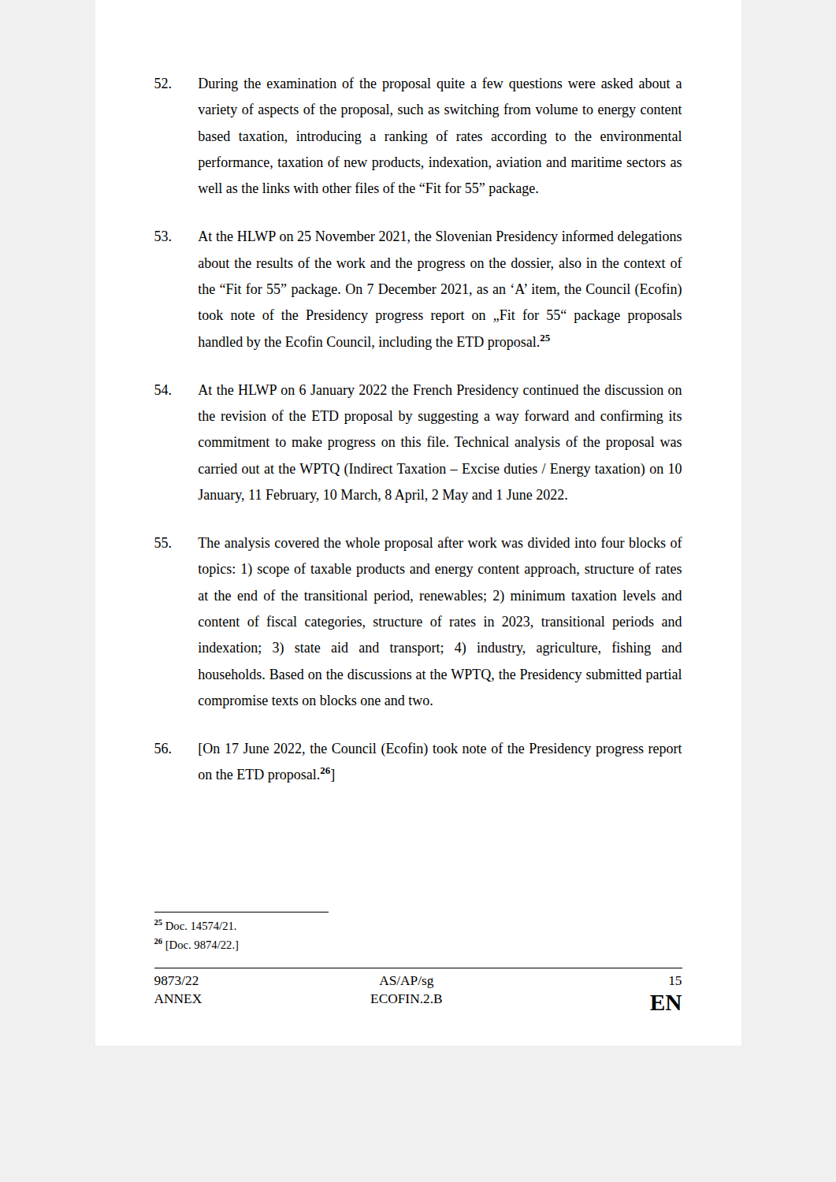52. During the examination of the proposal quite a few questions were asked about a variety of aspects of the proposal, such as switching from volume to energy content based taxation, introducing a ranking of rates according to the environmental performance, taxation of new products, indexation, aviation and maritime sectors as well as the links with other files of the “Fit for 55” package.
53. At the HLWP on 25 November 2021, the Slovenian Presidency informed delegations about the results of the work and the progress on the dossier, also in the context of the “Fit for 55” package. On 7 December 2021, as an ‘A’ item, the Council (Ecofin) took note of the Presidency progress report on „Fit for 55“ package proposals handled by the Ecofin Council, including the ETD proposal.25
54. At the HLWP on 6 January 2022 the French Presidency continued the discussion on the revision of the ETD proposal by suggesting a way forward and confirming its commitment to make progress on this file. Technical analysis of the proposal was carried out at the WPTQ (Indirect Taxation – Excise duties / Energy taxation) on 10 January, 11 February, 10 March, 8 April, 2 May and 1 June 2022.
55. The analysis covered the whole proposal after work was divided into four blocks of topics: 1) scope of taxable products and energy content approach, structure of rates at the end of the transitional period, renewables; 2) minimum taxation levels and content of fiscal categories, structure of rates in 2023, transitional periods and indexation; 3) state aid and transport; 4) industry, agriculture, fishing and households. Based on the discussions at the WPTQ, the Presidency submitted partial compromise texts on blocks one and two.
56. [On 17 June 2022, the Council (Ecofin) took note of the Presidency progress report on the ETD proposal.26]
25Doc. 14574/21.
26[Doc. 9874/22.]
9873/22
ANNEX
AS/AP/sg
ECOFIN.2.B
15 EN